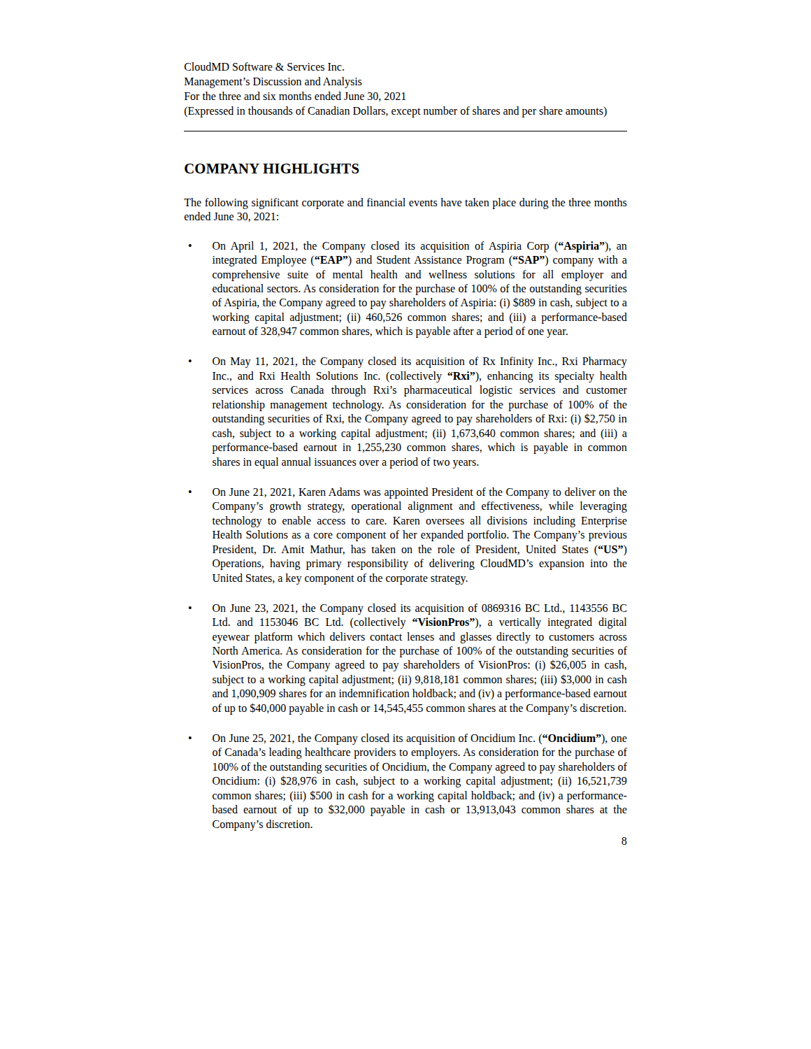CloudMD Software & Services Inc.
Management’s Discussion and Analysis
For the three and six months ended June 30, 2021
(Expressed in thousands of Canadian Dollars, except number of shares and per share amounts)
COMPANY HIGHLIGHTS
The following significant corporate and financial events have taken place during the three months ended June 30, 2021:
On April 1, 2021, the Company closed its acquisition of Aspiria Corp (“Aspiria”), an integrated Employee (“EAP”) and Student Assistance Program (“SAP”) company with a comprehensive suite of mental health and wellness solutions for all employer and educational sectors. As consideration for the purchase of 100% of the outstanding securities of Aspiria, the Company agreed to pay shareholders of Aspiria: (i) $889 in cash, subject to a working capital adjustment; (ii) 460,526 common shares; and (iii) a performance-based earnout of 328,947 common shares, which is payable after a period of one year.
On May 11, 2021, the Company closed its acquisition of Rx Infinity Inc., Rxi Pharmacy Inc., and Rxi Health Solutions Inc. (collectively “Rxi”), enhancing its specialty health services across Canada through Rxi’s pharmaceutical logistic services and customer relationship management technology. As consideration for the purchase of 100% of the outstanding securities of Rxi, the Company agreed to pay shareholders of Rxi: (i) $2,750 in cash, subject to a working capital adjustment; (ii) 1,673,640 common shares; and (iii) a performance-based earnout in 1,255,230 common shares, which is payable in common shares in equal annual issuances over a period of two years.
On June 21, 2021, Karen Adams was appointed President of the Company to deliver on the Company’s growth strategy, operational alignment and effectiveness, while leveraging technology to enable access to care. Karen oversees all divisions including Enterprise Health Solutions as a core component of her expanded portfolio. The Company’s previous President, Dr. Amit Mathur, has taken on the role of President, United States (“US”) Operations, having primary responsibility of delivering CloudMD’s expansion into the United States, a key component of the corporate strategy.
On June 23, 2021, the Company closed its acquisition of 0869316 BC Ltd., 1143556 BC Ltd. and 1153046 BC Ltd. (collectively “VisionPros”), a vertically integrated digital eyewear platform which delivers contact lenses and glasses directly to customers across North America. As consideration for the purchase of 100% of the outstanding securities of VisionPros, the Company agreed to pay shareholders of VisionPros: (i) $26,005 in cash, subject to a working capital adjustment; (ii) 9,818,181 common shares; (iii) $3,000 in cash and 1,090,909 shares for an indemnification holdback; and (iv) a performance-based earnout of up to $40,000 payable in cash or 14,545,455 common shares at the Company’s discretion.
On June 25, 2021, the Company closed its acquisition of Oncidium Inc. (“Oncidium”), one of Canada’s leading healthcare providers to employers. As consideration for the purchase of 100% of the outstanding securities of Oncidium, the Company agreed to pay shareholders of Oncidium: (i) $28,976 in cash, subject to a working capital adjustment; (ii) 16,521,739 common shares; (iii) $500 in cash for a working capital holdback; and (iv) a performance-based earnout of up to $32,000 payable in cash or 13,913,043 common shares at the Company’s discretion.
8